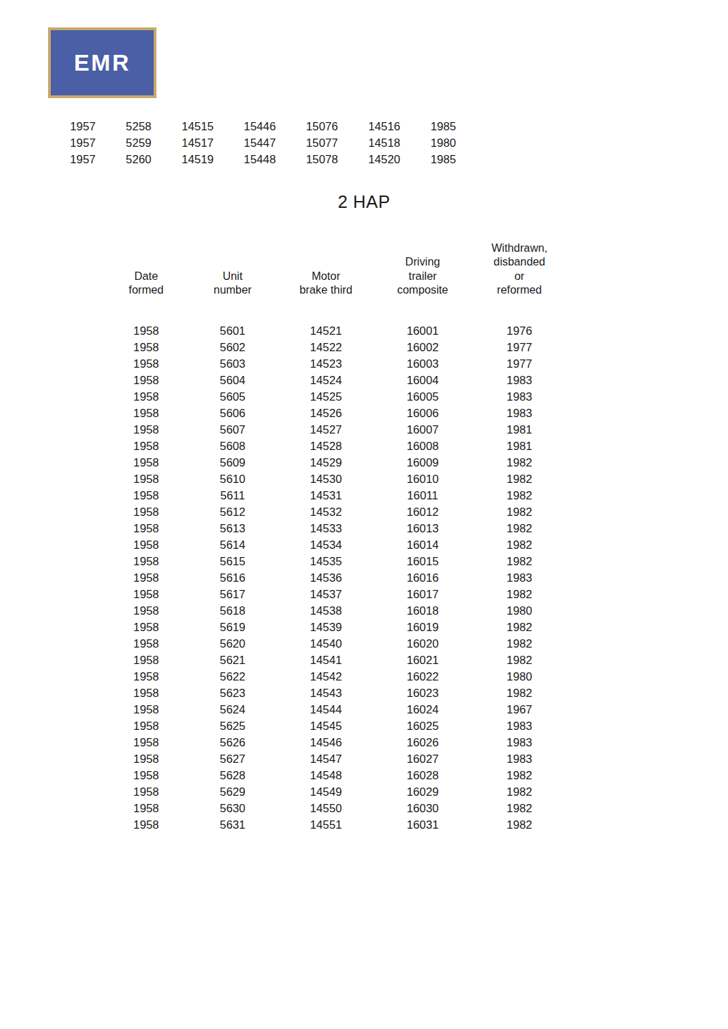EMR
| 1957 | 5258 | 14515 | 15446 | 15076 | 14516 | 1985 |
| 1957 | 5259 | 14517 | 15447 | 15077 | 14518 | 1980 |
| 1957 | 5260 | 14519 | 15448 | 15078 | 14520 | 1985 |
2 HAP
| Date formed | Unit number | Motor brake third | Driving trailer composite | Withdrawn, disbanded or reformed |
| --- | --- | --- | --- | --- |
| 1958 | 5601 | 14521 | 16001 | 1976 |
| 1958 | 5602 | 14522 | 16002 | 1977 |
| 1958 | 5603 | 14523 | 16003 | 1977 |
| 1958 | 5604 | 14524 | 16004 | 1983 |
| 1958 | 5605 | 14525 | 16005 | 1983 |
| 1958 | 5606 | 14526 | 16006 | 1983 |
| 1958 | 5607 | 14527 | 16007 | 1981 |
| 1958 | 5608 | 14528 | 16008 | 1981 |
| 1958 | 5609 | 14529 | 16009 | 1982 |
| 1958 | 5610 | 14530 | 16010 | 1982 |
| 1958 | 5611 | 14531 | 16011 | 1982 |
| 1958 | 5612 | 14532 | 16012 | 1982 |
| 1958 | 5613 | 14533 | 16013 | 1982 |
| 1958 | 5614 | 14534 | 16014 | 1982 |
| 1958 | 5615 | 14535 | 16015 | 1982 |
| 1958 | 5616 | 14536 | 16016 | 1983 |
| 1958 | 5617 | 14537 | 16017 | 1982 |
| 1958 | 5618 | 14538 | 16018 | 1980 |
| 1958 | 5619 | 14539 | 16019 | 1982 |
| 1958 | 5620 | 14540 | 16020 | 1982 |
| 1958 | 5621 | 14541 | 16021 | 1982 |
| 1958 | 5622 | 14542 | 16022 | 1980 |
| 1958 | 5623 | 14543 | 16023 | 1982 |
| 1958 | 5624 | 14544 | 16024 | 1967 |
| 1958 | 5625 | 14545 | 16025 | 1983 |
| 1958 | 5626 | 14546 | 16026 | 1983 |
| 1958 | 5627 | 14547 | 16027 | 1983 |
| 1958 | 5628 | 14548 | 16028 | 1982 |
| 1958 | 5629 | 14549 | 16029 | 1982 |
| 1958 | 5630 | 14550 | 16030 | 1982 |
| 1958 | 5631 | 14551 | 16031 | 1982 |